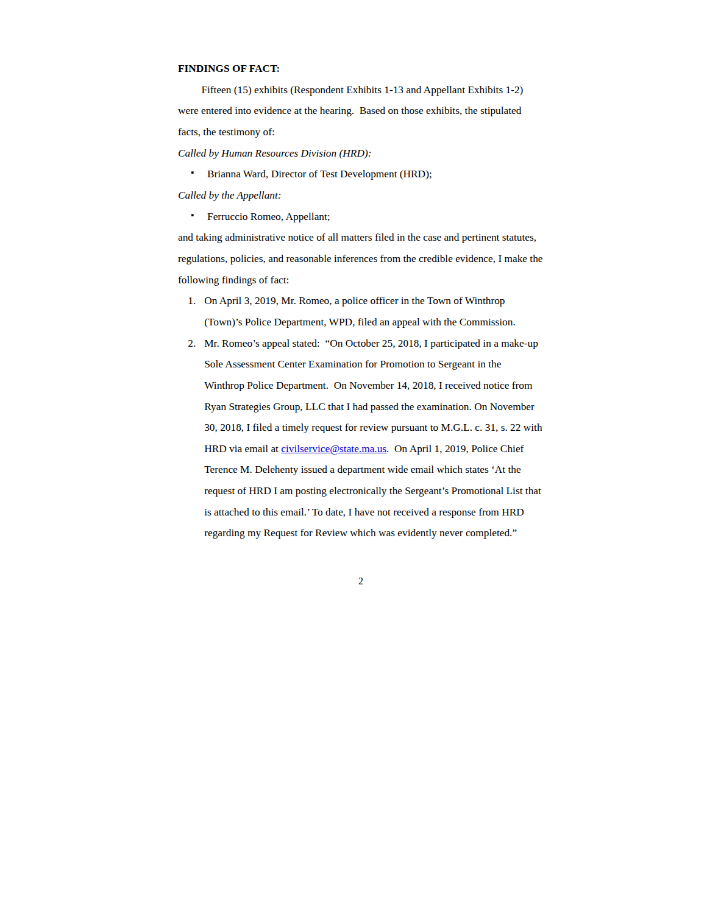FINDINGS OF FACT:
Fifteen (15) exhibits (Respondent Exhibits 1-13 and Appellant Exhibits 1-2) were entered into evidence at the hearing. Based on those exhibits, the stipulated facts, the testimony of:
Called by Human Resources Division (HRD):
Brianna Ward, Director of Test Development (HRD);
Called by the Appellant:
Ferruccio Romeo, Appellant;
and taking administrative notice of all matters filed in the case and pertinent statutes, regulations, policies, and reasonable inferences from the credible evidence, I make the following findings of fact:
On April 3, 2019, Mr. Romeo, a police officer in the Town of Winthrop (Town)’s Police Department, WPD, filed an appeal with the Commission.
Mr. Romeo’s appeal stated: “On October 25, 2018, I participated in a make-up Sole Assessment Center Examination for Promotion to Sergeant in the Winthrop Police Department. On November 14, 2018, I received notice from Ryan Strategies Group, LLC that I had passed the examination. On November 30, 2018, I filed a timely request for review pursuant to M.G.L. c. 31, s. 22 with HRD via email at civilservice@state.ma.us. On April 1, 2019, Police Chief Terence M. Delehenty issued a department wide email which states ‘At the request of HRD I am posting electronically the Sergeant’s Promotional List that is attached to this email.’ To date, I have not received a response from HRD regarding my Request for Review which was evidently never completed.”
2